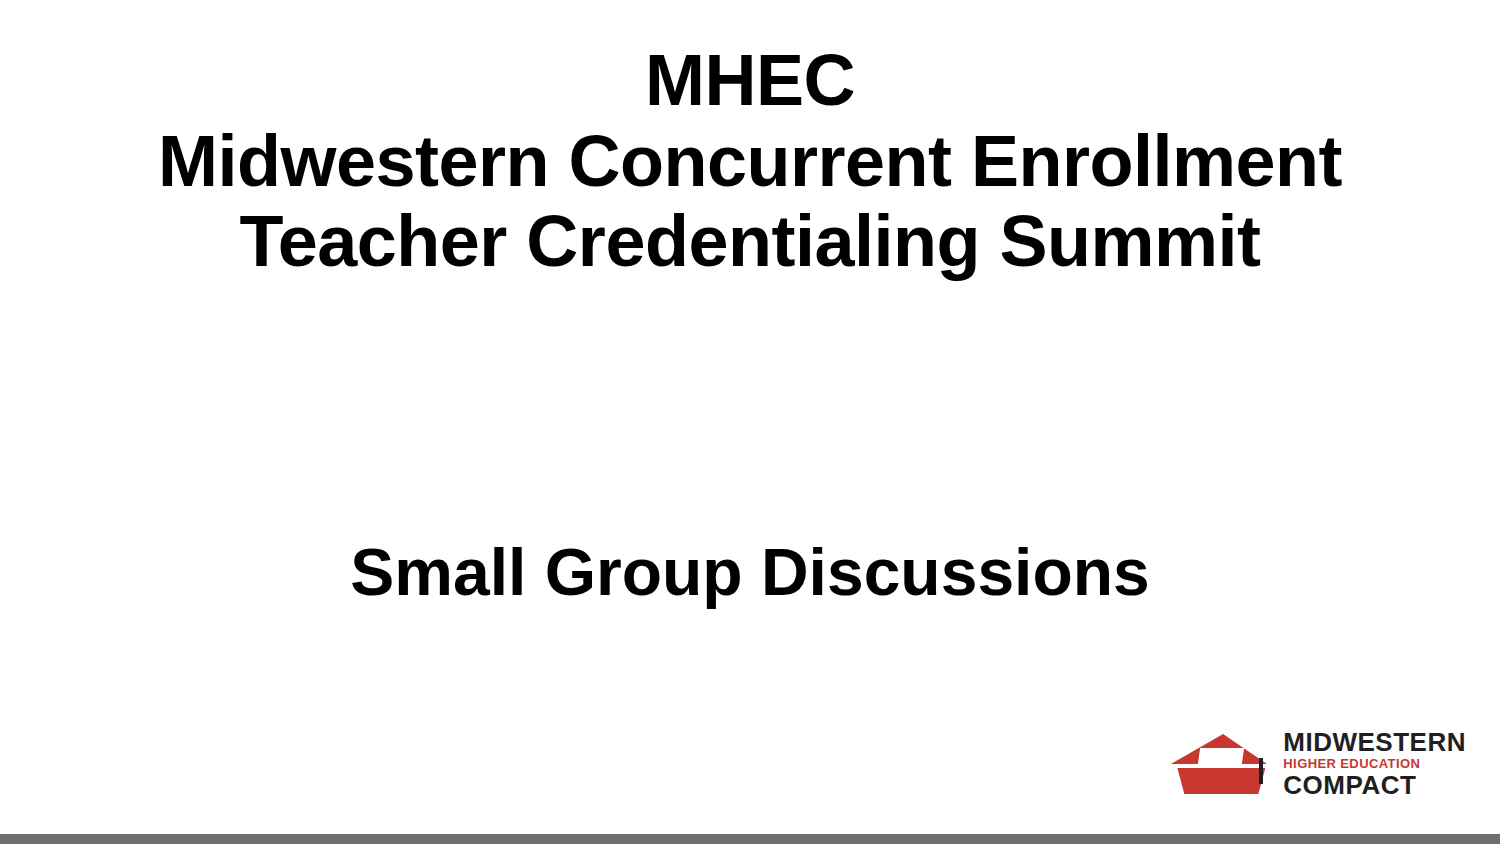MHEC
Midwestern Concurrent Enrollment Teacher Credentialing Summit
Small Group Discussions
MIDWESTERN
HIGHER EDUCATION
COMPACT